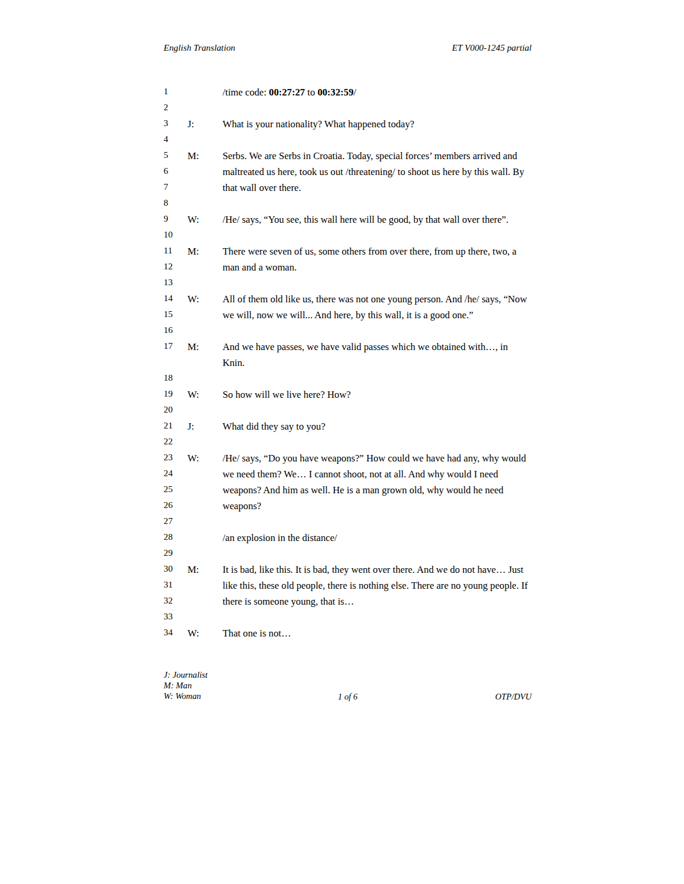English Translation
ET V000-1245 partial
| 1 | | /time code: 00:27:27 to 00:32:59 / |
| 2 | | |
| 3 | J: | What is your nationality? What happened today? |
| 4 | | |
| 5 | M: | Serbs. We are Serbs in Croatia. Today, special forces’ members arrived and |
| 6 | | maltreated us here, took us out /threatening/ to shoot us here by this wall. By |
| 7 | | that wall over there. |
| 8 | | |
| 9 | W: | /He/ says, “You see, this wall here will be good, by that wall over there”. |
| 10 | | |
| 11 | M: | There were seven of us, some others from over there, from up there, two, a |
| 12 | | man and a woman. |
| 13 | | |
| 14 | W: | All of them old like us, there was not one young person. And /he/ says, “Now |
| 15 | | we will, now we will... And here, by this wall, it is a good one.” |
| 16 | | |
| 17 | M: | And we have passes, we have valid passes which we obtained with…, in Knin. |
| 18 | | |
| 19 | W: | So how will we live here? How? |
| 20 | | |
| 21 | J: | What did they say to you? |
| 22 | | |
| 23 | W: | /He/ says, “Do you have weapons?” How could we have had any, why would |
| 24 | | we need them? We… I cannot shoot, not at all. And why would I need |
| 25 | | weapons? And him as well. He is a man grown old, why would he need |
| 26 | | weapons? |
| 27 | | |
| 28 | | /an explosion in the distance/ |
| 29 | | |
| 30 | M: | It is bad, like this. It is bad, they went over there. And we do not have… Just |
| 31 | | like this, these old people, there is nothing else. There are no young people. If |
| 32 | | there is someone young, that is… |
| 33 | | |
| 34 | W: | That one is not… |
J: Journalist
M: Man
W: Woman
1 of 6
OTP/DVU